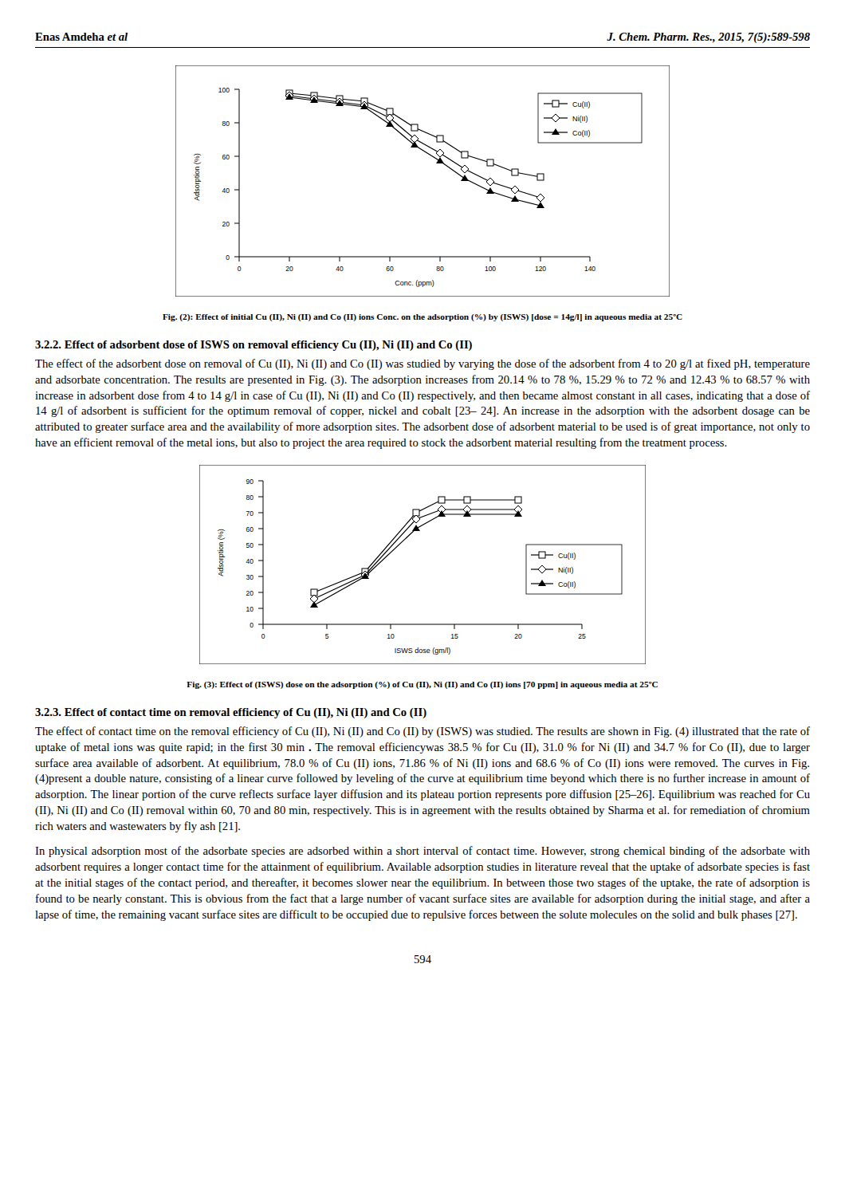Enas Amdeha et al
J. Chem. Pharm. Res., 2015, 7(5):589-598
0 20 40 60 80 100 0 20 40 60 80 100 120 140 Adsorption (%) Conc. (ppm) Cu(II) Ni(II) Co(II)
Fig. (2): Effect of initial Cu (II), Ni (II) and Co (II) ions Conc. on the adsorption (%) by (ISWS) [dose = 14g/l] in aqueous media at 25ºC
3.2.2. Effect of adsorbent dose of ISWS on removal efficiency Cu (II), Ni (II) and Co (II)
The effect of the adsorbent dose on removal of Cu (II), Ni (II) and Co (II) was studied by varying the dose of the adsorbent from 4 to 20 g/l at fixed pH, temperature and adsorbate concentration. The results are presented in Fig. (3). The adsorption increases from 20.14 % to 78 %, 15.29 % to 72 % and 12.43 % to 68.57 % with increase in adsorbent dose from 4 to 14 g/l in case of Cu (II), Ni (II) and Co (II) respectively, and then became almost constant in all cases, indicating that a dose of 14 g/l of adsorbent is sufficient for the optimum removal of copper, nickel and cobalt [23– 24]. An increase in the adsorption with the adsorbent dosage can be attributed to greater surface area and the availability of more adsorption sites. The adsorbent dose of adsorbent material to be used is of great importance, not only to have an efficient removal of the metal ions, but also to project the area required to stock the adsorbent material resulting from the treatment process.
0 10 20 30 40 50 60 70 80 90 0 5 10 15 20 25 Adsorption (%) ISWS dose (gm/l) Cu(II) Ni(II) Co(II)
Fig. (3): Effect of (ISWS) dose on the adsorption (%) of Cu (II), Ni (II) and Co (II) ions [70 ppm] in aqueous media at 25ºC
3.2.3. Effect of contact time on removal efficiency of Cu (II), Ni (II) and Co (II)
The effect of contact time on the removal efficiency of Cu (II), Ni (II) and Co (II) by (ISWS) was studied. The results are shown in Fig. (4) illustrated that the rate of uptake of metal ions was quite rapid; in the first 30 min . The removal efficiencywas 38.5 % for Cu (II), 31.0 % for Ni (II) and 34.7 % for Co (II), due to larger surface area available of adsorbent. At equilibrium, 78.0 % of Cu (II) ions, 71.86 % of Ni (II) ions and 68.6 % of Co (II) ions were removed. The curves in Fig. (4)present a double nature, consisting of a linear curve followed by leveling of the curve at equilibrium time beyond which there is no further increase in amount of adsorption. The linear portion of the curve reflects surface layer diffusion and its plateau portion represents pore diffusion [25–26]. Equilibrium was reached for Cu (II), Ni (II) and Co (II) removal within 60, 70 and 80 min, respectively. This is in agreement with the results obtained by Sharma et al. for remediation of chromium rich waters and wastewaters by fly ash [21].
In physical adsorption most of the adsorbate species are adsorbed within a short interval of contact time. However, strong chemical binding of the adsorbate with adsorbent requires a longer contact time for the attainment of equilibrium. Available adsorption studies in literature reveal that the uptake of adsorbate species is fast at the initial stages of the contact period, and thereafter, it becomes slower near the equilibrium. In between those two stages of the uptake, the rate of adsorption is found to be nearly constant. This is obvious from the fact that a large number of vacant surface sites are available for adsorption during the initial stage, and after a lapse of time, the remaining vacant surface sites are difficult to be occupied due to repulsive forces between the solute molecules on the solid and bulk phases [27].
594